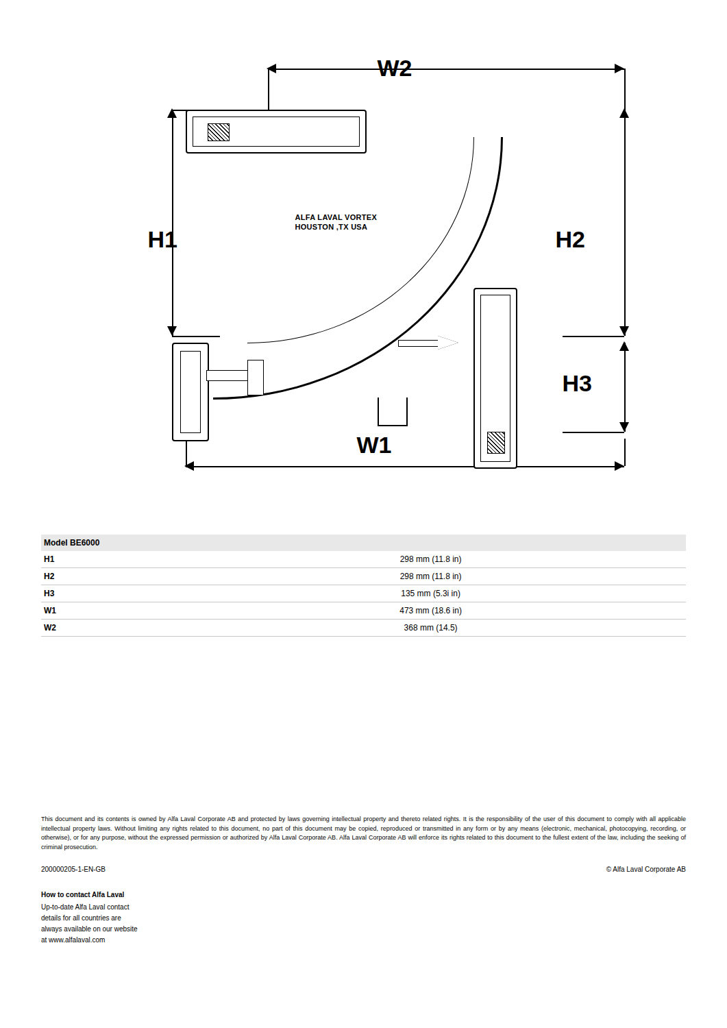W2
H1
H2
H3
W1
ALFA LAVAL VORTEX
HOUSTON ,TX USA
Model BE6000
| H1 | 298 mm (11.8 in) |
| H2 | 298 mm (11.8 in) |
| H3 | 135 mm (5.3i in) |
| W1 | 473 mm (18.6 in) |
| W2 | 368 mm (14.5) |
This document and its contents is owned by Alfa Laval Corporate AB and protected by laws governing intellectual property and thereto related rights. It is the responsibility of the user of this document to comply with all applicable intellectual property laws. Without limiting any rights related to this document, no part of this document may be copied, reproduced or transmitted in any form or by any means (electronic, mechanical, photocopying, recording, or otherwise), or for any purpose, without the expressed permission or authorized by Alfa Laval Corporate AB. Alfa Laval Corporate AB will enforce its rights related to this document to the fullest extent of the law, including the seeking of criminal prosecution.
200000205-1-EN-GB © Alfa Laval Corporate AB
How to contact Alfa Laval Up-to-date Alfa Laval contact
details for all countries are
always available on our website
at www.alfalaval.com